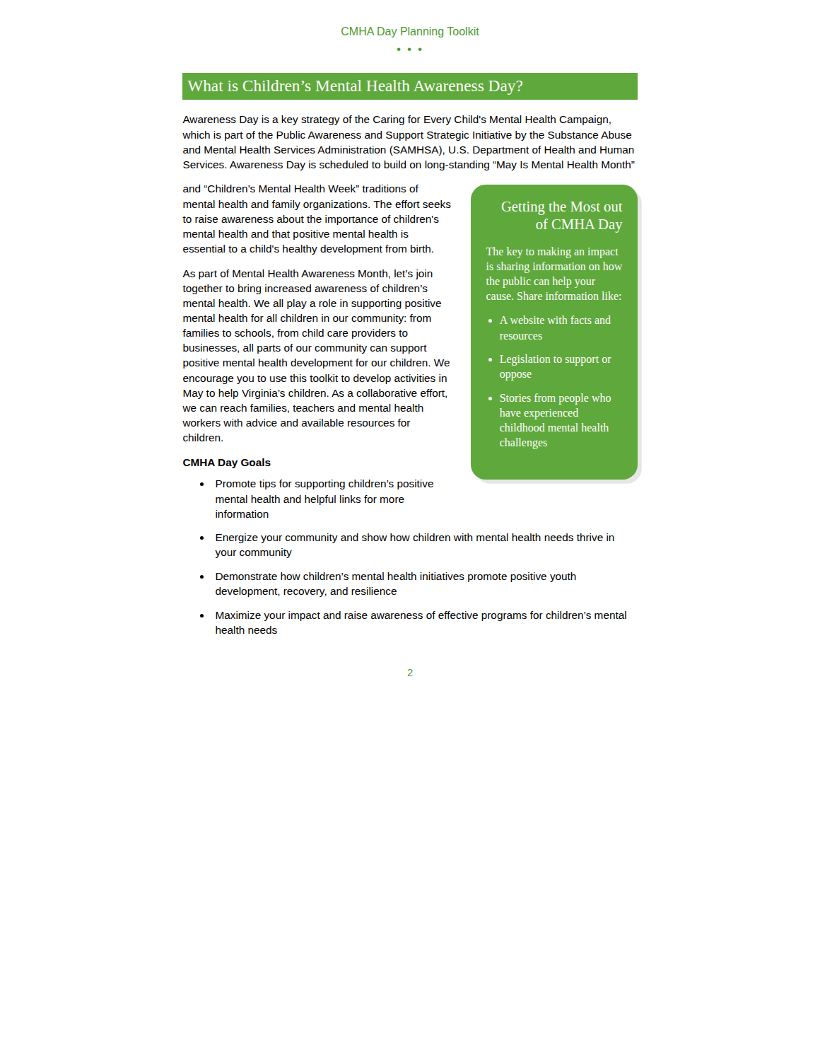CMHA Day Planning Toolkit
• • •
What is Children’s Mental Health Awareness Day?
Awareness Day is a key strategy of the Caring for Every Child's Mental Health Campaign, which is part of the Public Awareness and Support Strategic Initiative by the Substance Abuse and Mental Health Services Administration (SAMHSA), U.S. Department of Health and Human Services. Awareness Day is scheduled to build on long-standing “May Is Mental Health Month”
Getting the Most out of CMHA Day
The key to making an impact is sharing information on how the public can help your cause. Share information like:
A website with facts and resources
Legislation to support or oppose
Stories from people who have experienced childhood mental health challenges
and “Children’s Mental Health Week” traditions of mental health and family organizations. The effort seeks to raise awareness about the importance of children's mental health and that positive mental health is essential to a child's healthy development from birth.
As part of Mental Health Awareness Month, let’s join together to bring increased awareness of children’s mental health. We all play a role in supporting positive mental health for all children in our community: from families to schools, from child care providers to businesses, all parts of our community can support positive mental health development for our children. We encourage you to use this toolkit to develop activities in May to help Virginia’s children. As a collaborative effort, we can reach families, teachers and mental health workers with advice and available resources for children.
CMHA Day Goals
Promote tips for supporting children’s positive mental health and helpful links for more information
Energize your community and show how children with mental health needs thrive in your community
Demonstrate how children’s mental health initiatives promote positive youth development, recovery, and resilience
Maximize your impact and raise awareness of effective programs for children’s mental health needs
2